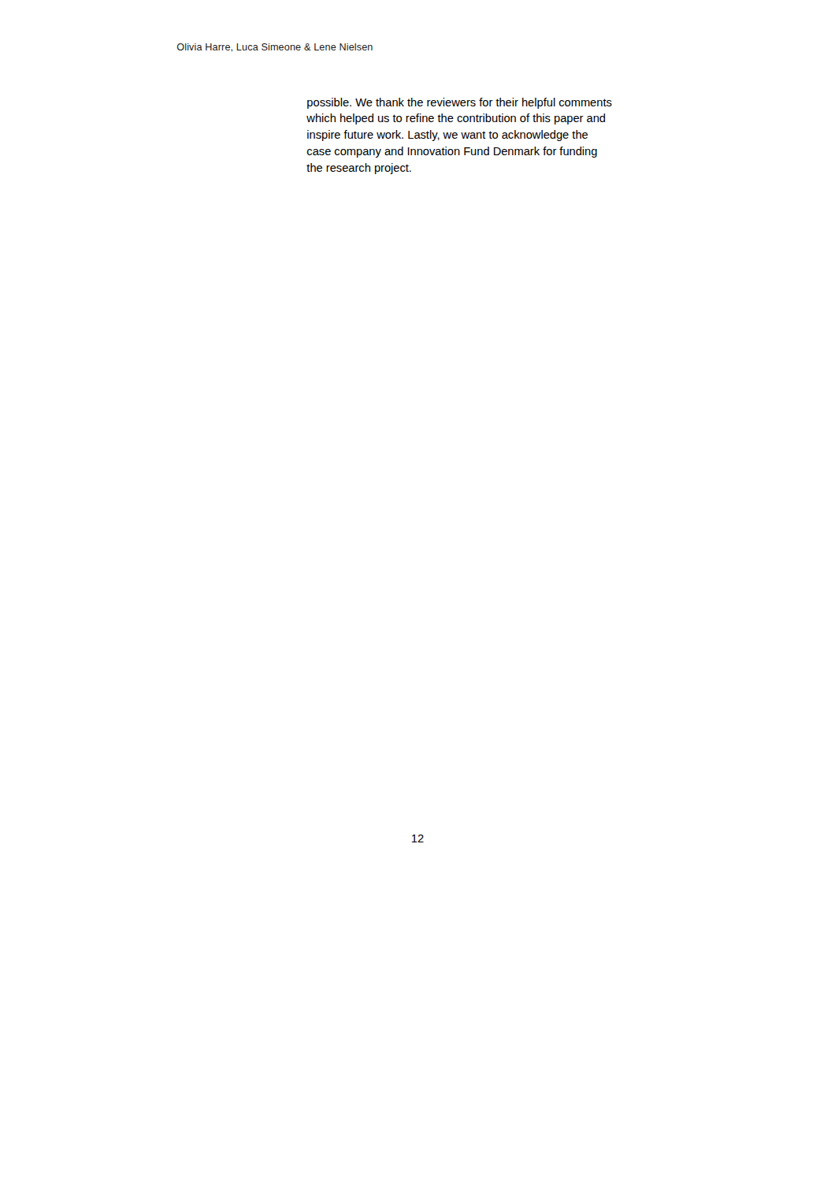Olivia Harre, Luca Simeone & Lene Nielsen
possible. We thank the reviewers for their helpful comments which helped us to refine the contribution of this paper and inspire future work. Lastly, we want to acknowledge the case company and Innovation Fund Denmark for funding the research project.
12